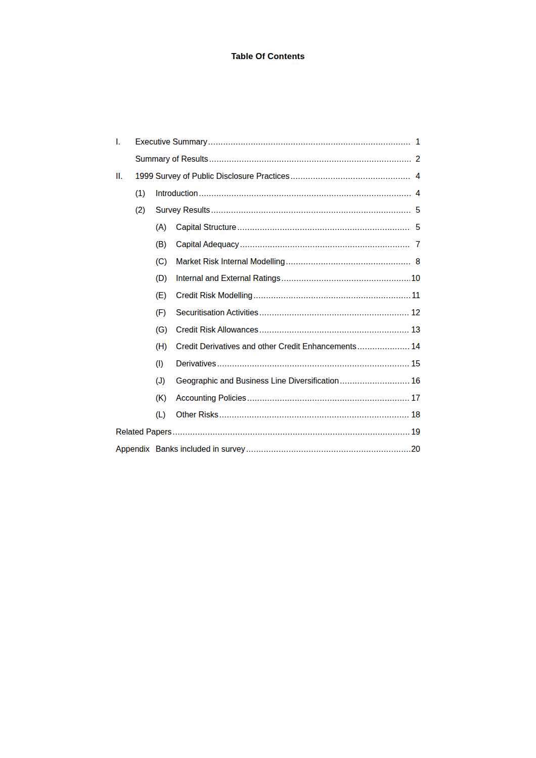Table Of Contents
I. Executive Summary ......................................................................................................... 1
Summary of Results ....................................................................................................... 2
II. 1999 Survey of Public Disclosure Practices ..................................................................... 4
(1) Introduction ............................................................................................. 4
(2) Survey Results ....................................................................................... 5
(A) Capital Structure ........................................................................... 5
(B) Capital Adequacy ......................................................................... 7
(C) Market Risk Internal Modelling ..................................................... 8
(D) Internal and External Ratings ..................................................... 10
(E) Credit Risk Modelling ................................................................. 11
(F) Securitisation Activities ............................................................. 12
(G) Credit Risk Allowances ............................................................. 13
(H) Credit Derivatives and other Credit Enhancements ................................... 14
(I) Derivatives ................................................................................ 15
(J) Geographic and Business Line Diversification ......................................... 16
(K) Accounting Policies ................................................................. 17
(L) Other Risks ............................................................................... 18
Related Papers ................................................................................................................. 19
Appendix Banks included in survey ................................................................................. 20